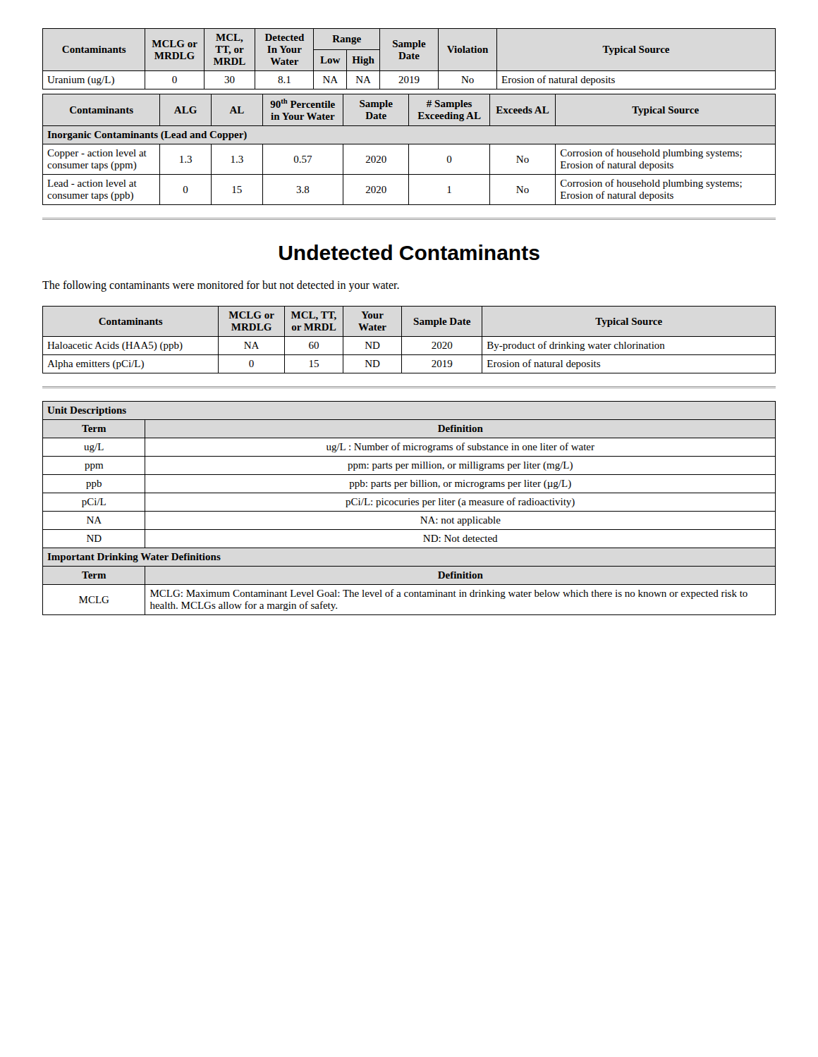| Contaminants | MCLG or MRDLG | MCL, TT, or MRDL | Detected In Your Water | Range | Sample Date | Violation | Typical Source |
| --- | --- | --- | --- | --- | --- | --- | --- |
| Low | High |
| Uranium (ug/L) | 0 | 30 | 8.1 | NA | NA | 2019 | No | Erosion of natural deposits |
| Contaminants | ALG | AL | 90 th Percentile in Your Water | Sample Date | # Samples Exceeding AL | Exceeds AL | Typical Source |
| --- | --- | --- | --- | --- | --- | --- | --- |
| Inorganic Contaminants (Lead and Copper) |
| Copper - action level at consumer taps (ppm) | 1.3 | 1.3 | 0.57 | 2020 | 0 | No | Corrosion of household plumbing systems; Erosion of natural deposits |
| Lead - action level at consumer taps (ppb) | 0 | 15 | 3.8 | 2020 | 1 | No | Corrosion of household plumbing systems; Erosion of natural deposits |
Undetected Contaminants
The following contaminants were monitored for but not detected in your water.
| Contaminants | MCLG or MRDLG | MCL, TT, or MRDL | Your Water | Sample Date | Typical Source |
| --- | --- | --- | --- | --- | --- |
| Haloacetic Acids (HAA5) (ppb) | NA | 60 | ND | 2020 | By-product of drinking water chlorination |
| Alpha emitters (pCi/L) | 0 | 15 | ND | 2019 | Erosion of natural deposits |
| Unit Descriptions |
| Term | Definition |
| ug/L | ug/L : Number of micrograms of substance in one liter of water |
| ppm | ppm: parts per million, or milligrams per liter (mg/L) |
| ppb | ppb: parts per billion, or micrograms per liter (µg/L) |
| pCi/L | pCi/L: picocuries per liter (a measure of radioactivity) |
| NA | NA: not applicable |
| ND | ND: Not detected |
| Important Drinking Water Definitions |
| Term | Definition |
| MCLG | MCLG: Maximum Contaminant Level Goal: The level of a contaminant in drinking water below which there is no known or expected risk to health. MCLGs allow for a margin of safety. |